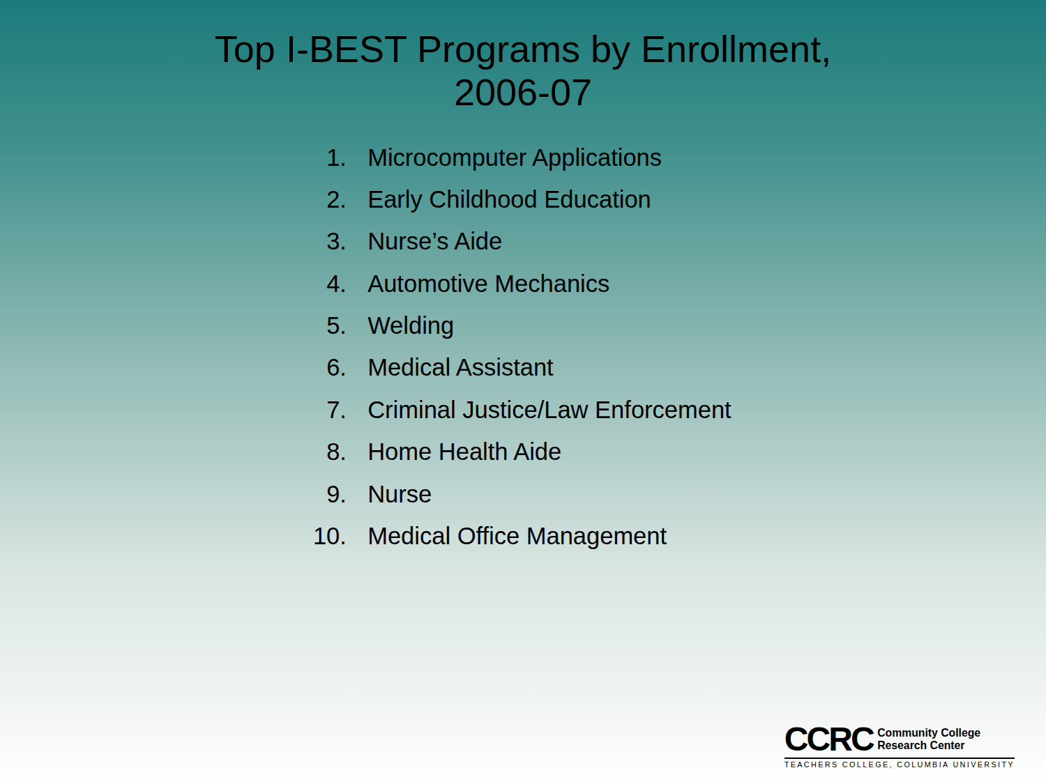Top I-BEST Programs by Enrollment,
2006-07
Microcomputer Applications
Early Childhood Education
Nurse’s Aide
Automotive Mechanics
Welding
Medical Assistant
Criminal Justice/Law Enforcement
Home Health Aide
Nurse
Medical Office Management
CCRC Community College
Research Center
TEACHERS COLLEGE, COLUMBIA UNIVERSITY